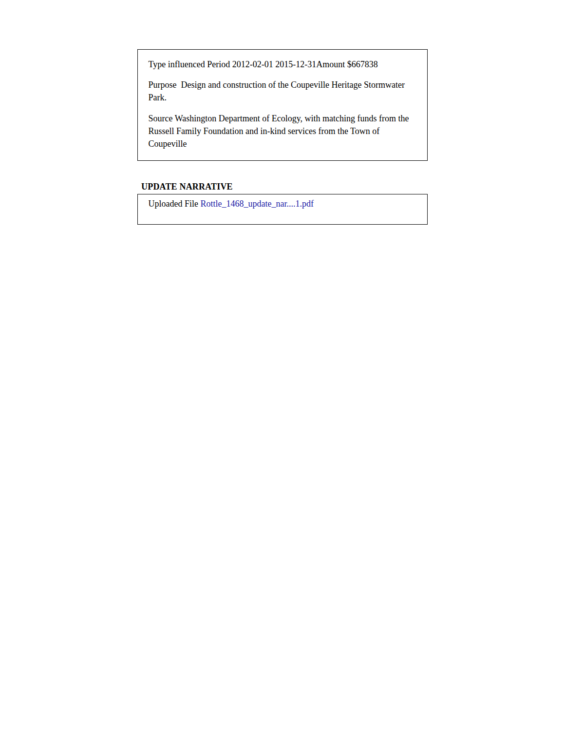Type influenced Period 2012-02-01 2015-12-31Amount $667838
Purpose Design and construction of the Coupeville Heritage Stormwater Park.
Source Washington Department of Ecology, with matching funds from the Russell Family Foundation and in-kind services from the Town of Coupeville
UPDATE NARRATIVE
Uploaded File Rottle_1468_update_nar....1.pdf